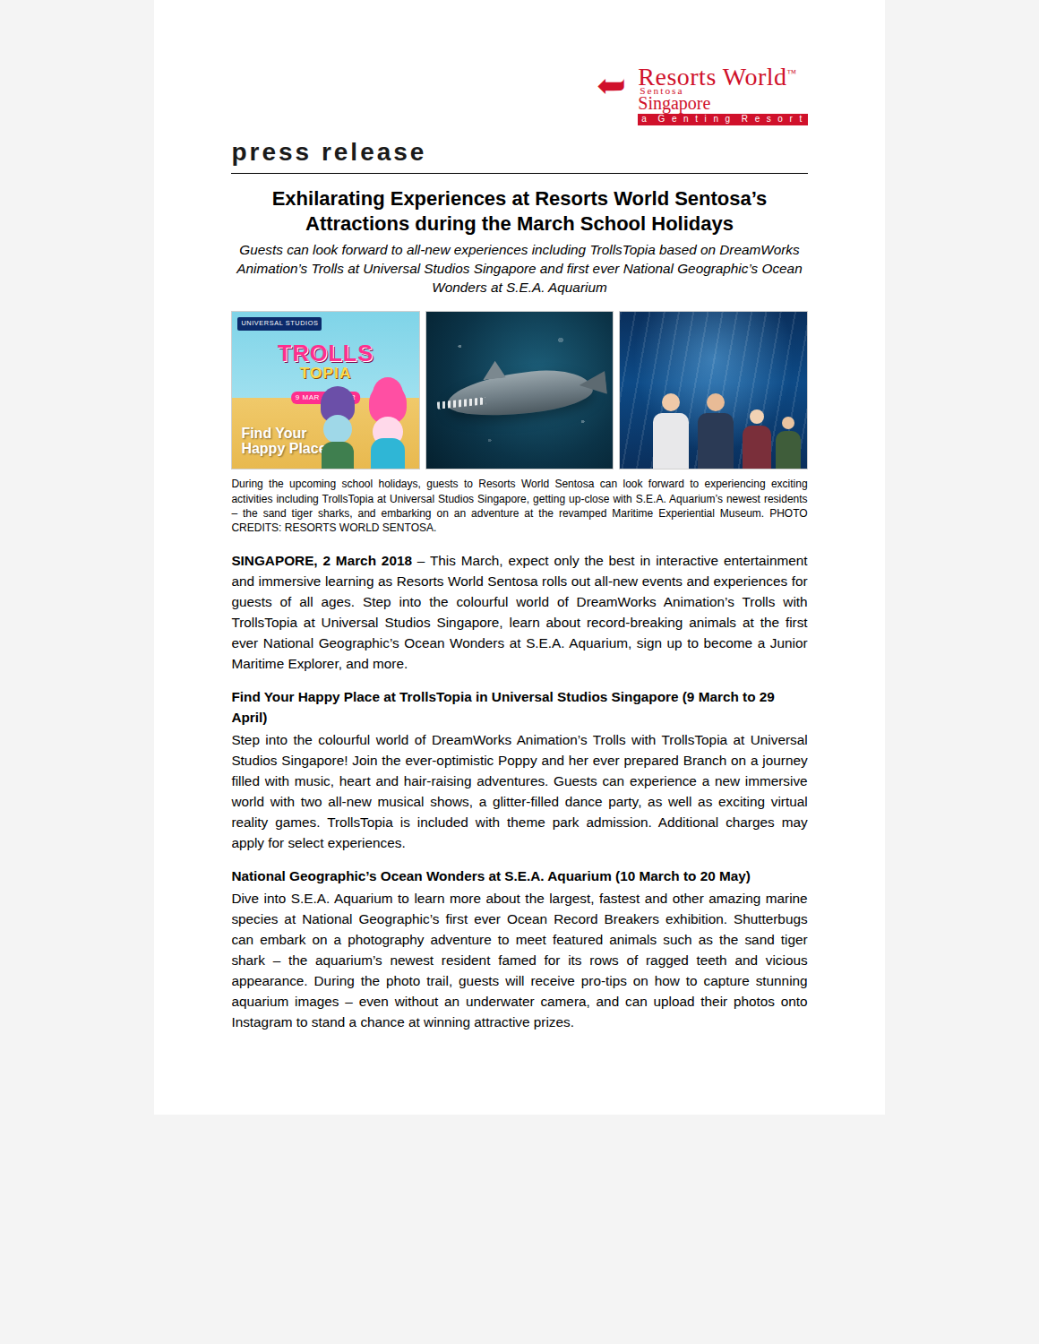➥ Resorts World™ Sentosa Singapore a G e n t i n g R e s o r t
press release
Exhilarating Experiences at Resorts World Sentosa’s
Attractions during the March School Holidays
Guests can look forward to all-new experiences including TrollsTopia based on DreamWorks Animation’s Trolls at Universal Studios Singapore and first ever National Geographic’s Ocean Wonders at S.E.A. Aquarium
UNIVERSAL STUDIOS
TROLLS
TOPIA
9 MAR – 29 APR
Find Your
Happy Place
During the upcoming school holidays, guests to Resorts World Sentosa can look forward to experiencing exciting activities including TrollsTopia at Universal Studios Singapore, getting up-close with S.E.A. Aquarium’s newest residents – the sand tiger sharks, and embarking on an adventure at the revamped Maritime Experiential Museum. PHOTO CREDITS: RESORTS WORLD SENTOSA.
SINGAPORE, 2 March 2018 – This March, expect only the best in interactive entertainment and immersive learning as Resorts World Sentosa rolls out all-new events and experiences for guests of all ages. Step into the colourful world of DreamWorks Animation’s Trolls with TrollsTopia at Universal Studios Singapore, learn about record-breaking animals at the first ever National Geographic’s Ocean Wonders at S.E.A. Aquarium, sign up to become a Junior Maritime Explorer, and more.
Find Your Happy Place at TrollsTopia in Universal Studios Singapore (9 March to 29 April)
Step into the colourful world of DreamWorks Animation’s Trolls with TrollsTopia at Universal Studios Singapore! Join the ever-optimistic Poppy and her ever prepared Branch on a journey filled with music, heart and hair-raising adventures. Guests can experience a new immersive world with two all-new musical shows, a glitter-filled dance party, as well as exciting virtual reality games. TrollsTopia is included with theme park admission. Additional charges may apply for select experiences.
National Geographic’s Ocean Wonders at S.E.A. Aquarium (10 March to 20 May)
Dive into S.E.A. Aquarium to learn more about the largest, fastest and other amazing marine species at National Geographic’s first ever Ocean Record Breakers exhibition. Shutterbugs can embark on a photography adventure to meet featured animals such as the sand tiger shark – the aquarium’s newest resident famed for its rows of ragged teeth and vicious appearance. During the photo trail, guests will receive pro-tips on how to capture stunning aquarium images – even without an underwater camera, and can upload their photos onto Instagram to stand a chance at winning attractive prizes.